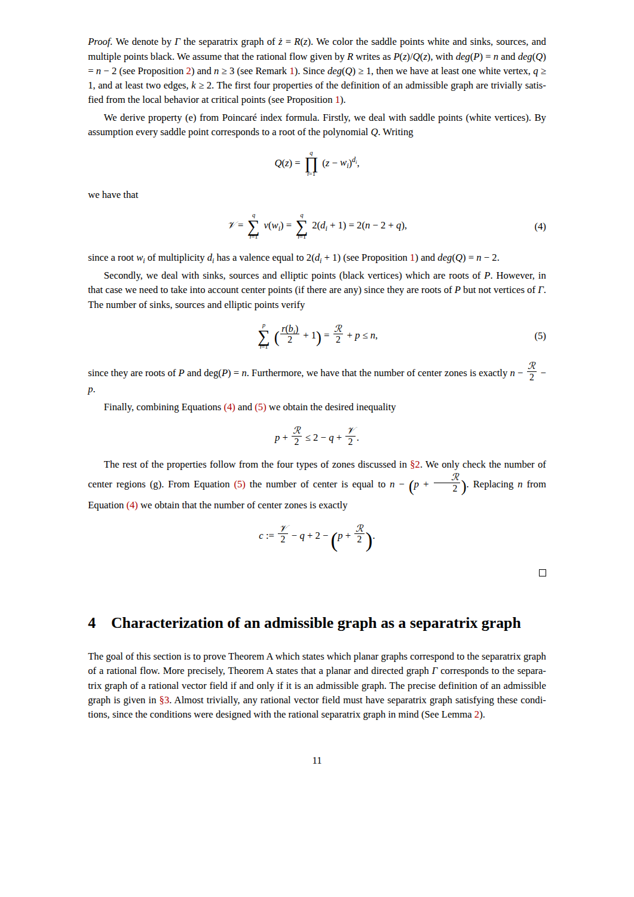Proof. We denote by Γ the separatrix graph of ż = R(z). We color the saddle points white and sinks, sources, and multiple points black. We assume that the rational flow given by R writes as P(z)/Q(z), with deg(P) = n and deg(Q) = n − 2 (see Proposition 2) and n ≥ 3 (see Remark 1). Since deg(Q) ≥ 1, then we have at least one white vertex, q ≥ 1, and at least two edges, k ≥ 2. The first four properties of the definition of an admissible graph are trivially satisfied from the local behavior at critical points (see Proposition 1).
We derive property (e) from Poincaré index formula. Firstly, we deal with saddle points (white vertices). By assumption every saddle point corresponds to a root of the polynomial Q. Writing
Q(z) = q∏i=1 (z − wi)di,
we have that
𝒱 = q∑i=1 v(wi) = q∑i=1 2(di + 1) = 2(n − 2 + q), (4)
since a root wi of multiplicity di has a valence equal to 2(di + 1) (see Proposition 1) and deg(Q) = n − 2.
Secondly, we deal with sinks, sources and elliptic points (black vertices) which are roots of P. However, in that case we need to take into account center points (if there are any) since they are roots of P but not vertices of Γ. The number of sinks, sources and elliptic points verify
p∑i=1 (r(bi) 2 + 1) = ℛ 2 + p ≤ n, (5)
since they are roots of P and deg(P) = n. Furthermore, we have that the number of center zones is exactly n − ℛ 2 − p.
Finally, combining Equations (4) and (5) we obtain the desired inequality
p + ℛ 2 ≤ 2 − q + 𝒱 2.
The rest of the properties follow from the four types of zones discussed in §2. We only check the number of center regions (g). From Equation (5) the number of center is equal to n − (p + ℛ 2). Replacing n from Equation (4) we obtain that the number of center zones is exactly
c := 𝒱 2 − q + 2 − (p + ℛ 2).
4 Characterization of an admissible graph as a separatrix graph
The goal of this section is to prove Theorem A which states which planar graphs correspond to the separatrix graph of a rational flow. More precisely, Theorem A states that a planar and directed graph Γ corresponds to the separatrix graph of a rational vector field if and only if it is an admissible graph. The precise definition of an admissible graph is given in §3. Almost trivially, any rational vector field must have separatrix graph satisfying these conditions, since the conditions were designed with the rational separatrix graph in mind (See Lemma 2).
11